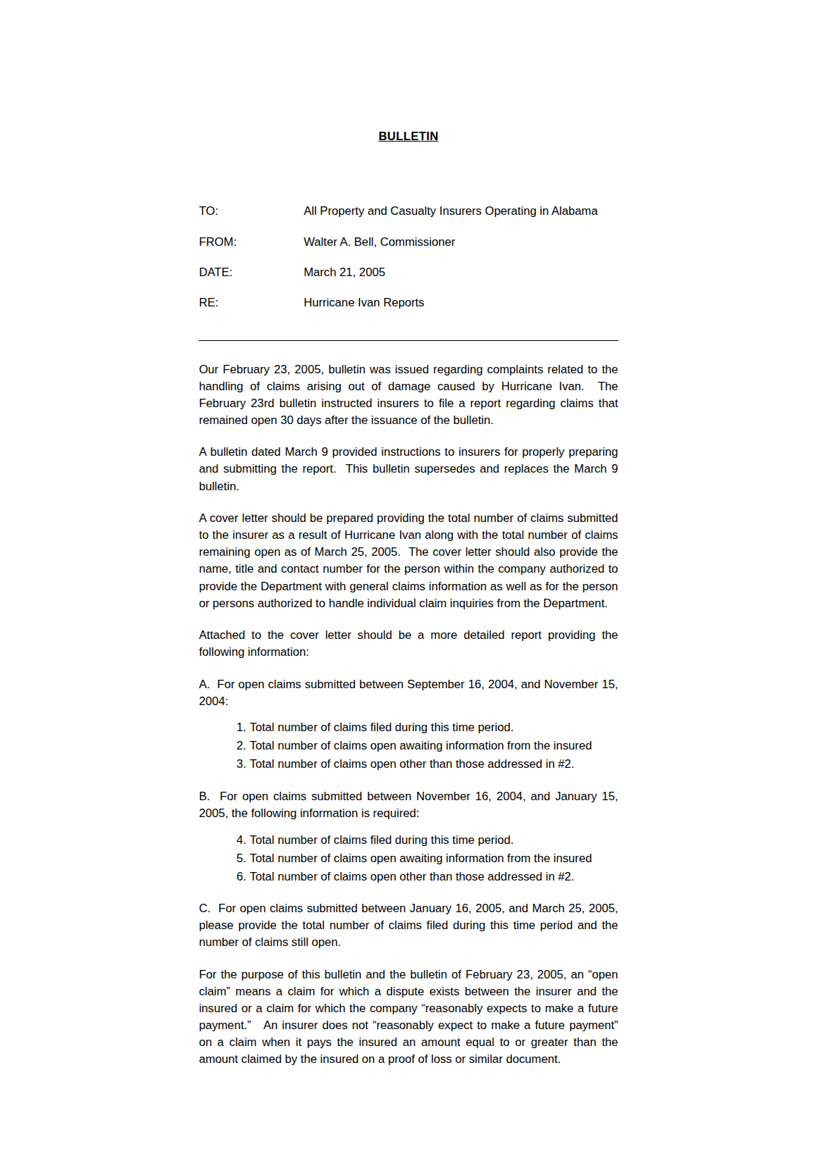BULLETIN
| TO: | All Property and Casualty Insurers Operating in Alabama |
| FROM: | Walter A. Bell, Commissioner |
| DATE: | March 21, 2005 |
| RE: | Hurricane Ivan Reports |
Our February 23, 2005, bulletin was issued regarding complaints related to the handling of claims arising out of damage caused by Hurricane Ivan. The February 23rd bulletin instructed insurers to file a report regarding claims that remained open 30 days after the issuance of the bulletin.
A bulletin dated March 9 provided instructions to insurers for properly preparing and submitting the report. This bulletin supersedes and replaces the March 9 bulletin.
A cover letter should be prepared providing the total number of claims submitted to the insurer as a result of Hurricane Ivan along with the total number of claims remaining open as of March 25, 2005. The cover letter should also provide the name, title and contact number for the person within the company authorized to provide the Department with general claims information as well as for the person or persons authorized to handle individual claim inquiries from the Department.
Attached to the cover letter should be a more detailed report providing the following information:
A. For open claims submitted between September 16, 2004, and November 15, 2004:
Total number of claims filed during this time period.
Total number of claims open awaiting information from the insured
Total number of claims open other than those addressed in #2.
B. For open claims submitted between November 16, 2004, and January 15, 2005, the following information is required:
Total number of claims filed during this time period.
Total number of claims open awaiting information from the insured
Total number of claims open other than those addressed in #2.
C. For open claims submitted between January 16, 2005, and March 25, 2005, please provide the total number of claims filed during this time period and the number of claims still open.
For the purpose of this bulletin and the bulletin of February 23, 2005, an “open claim” means a claim for which a dispute exists between the insurer and the insured or a claim for which the company “reasonably expects to make a future payment.” An insurer does not “reasonably expect to make a future payment” on a claim when it pays the insured an amount equal to or greater than the amount claimed by the insured on a proof of loss or similar document.